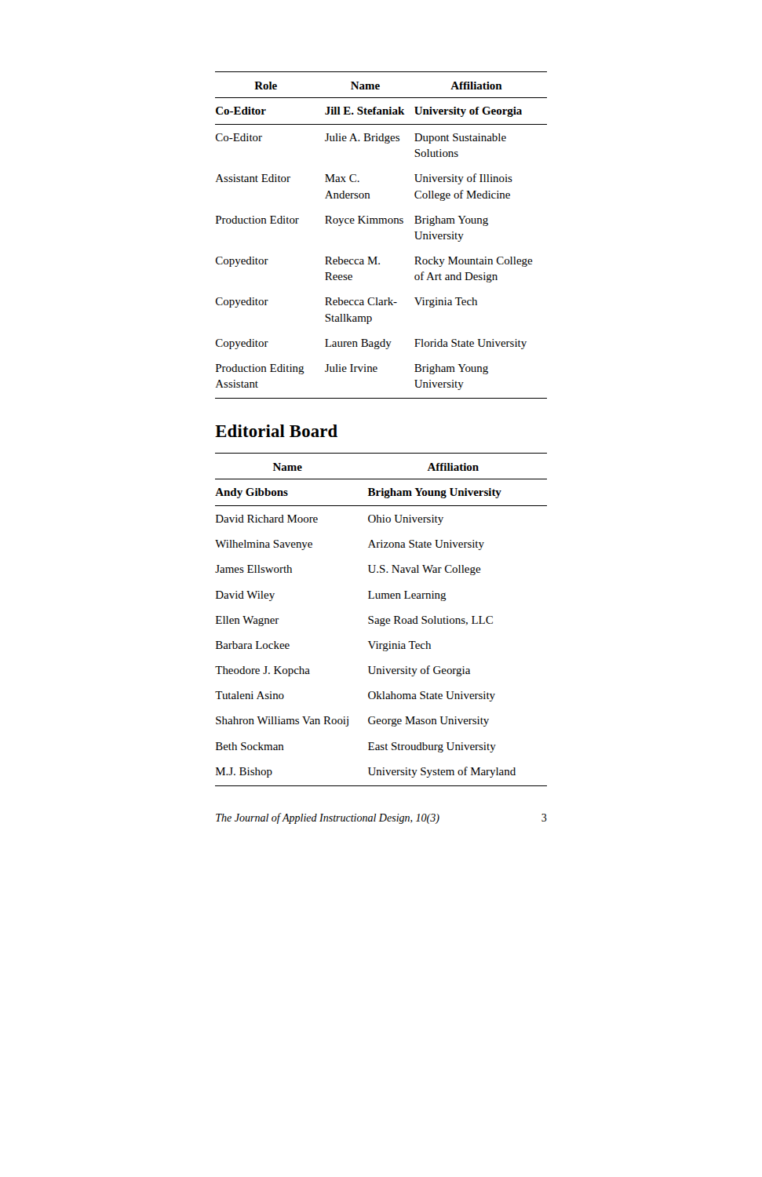Editorial staff
| Role | Name | Affiliation |
| --- | --- | --- |
| Co-Editor | Jill E. Stefaniak | University of Georgia |
| Co-Editor | Julie A. Bridges | Dupont Sustainable Solutions |
| Assistant Editor | Max C. Anderson | University of Illinois College of Medicine |
| Production Editor | Royce Kimmons | Brigham Young University |
| Copyeditor | Rebecca M. Reese | Rocky Mountain College of Art and Design |
| Copyeditor | Rebecca Clark-Stallkamp | Virginia Tech |
| Copyeditor | Lauren Bagdy | Florida State University |
| Production Editing Assistant | Julie Irvine | Brigham Young University |
Editorial Board
Editorial board members
| Name | Affiliation |
| --- | --- |
| Andy Gibbons | Brigham Young University |
| David Richard Moore | Ohio University |
| Wilhelmina Savenye | Arizona State University |
| James Ellsworth | U.S. Naval War College |
| David Wiley | Lumen Learning |
| Ellen Wagner | Sage Road Solutions, LLC |
| Barbara Lockee | Virginia Tech |
| Theodore J. Kopcha | University of Georgia |
| Tutaleni Asino | Oklahoma State University |
| Shahron Williams Van Rooij | George Mason University |
| Beth Sockman | East Stroudburg University |
| M.J. Bishop | University System of Maryland |
The Journal of Applied Instructional Design, 10(3) 3